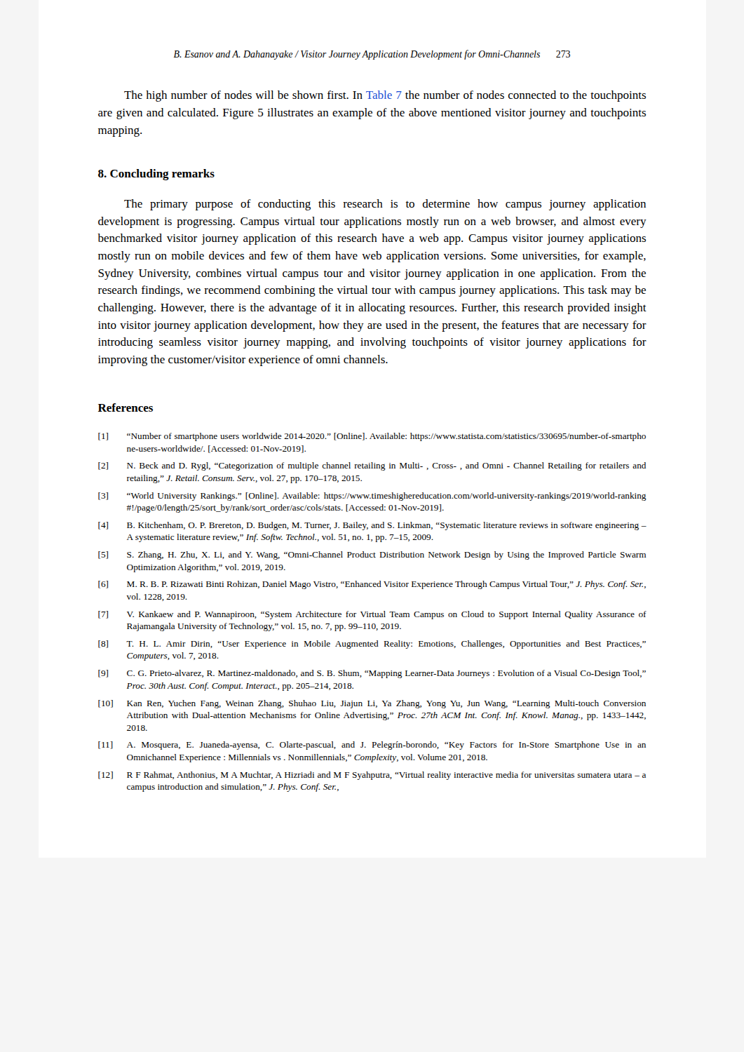B. Esanov and A. Dahanayake / Visitor Journey Application Development for Omni-Channels273
The high number of nodes will be shown first. In Table 7 the number of nodes connected to the touchpoints are given and calculated. Figure 5 illustrates an example of the above mentioned visitor journey and touchpoints mapping.
8. Concluding remarks
The primary purpose of conducting this research is to determine how campus journey application development is progressing. Campus virtual tour applications mostly run on a web browser, and almost every benchmarked visitor journey application of this research have a web app. Campus visitor journey applications mostly run on mobile devices and few of them have web application versions. Some universities, for example, Sydney University, combines virtual campus tour and visitor journey application in one application. From the research findings, we recommend combining the virtual tour with campus journey applications. This task may be challenging. However, there is the advantage of it in allocating resources. Further, this research provided insight into visitor journey application development, how they are used in the present, the features that are necessary for introducing seamless visitor journey mapping, and involving touchpoints of visitor journey applications for improving the customer/visitor experience of omni channels.
References
[1]“Number of smartphone users worldwide 2014-2020.” [Online]. Available: https://www.statista.com/statistics/330695/number-of-smartphone-users-worldwide/. [Accessed: 01-Nov-2019].
[2] N. Beck and D. Rygl, “Categorization of multiple channel retailing in Multi- , Cross- , and Omni - Channel Retailing for retailers and retailing,” J. Retail. Consum. Serv., vol. 27, pp. 170–178, 2015.
[3]“World University Rankings.” [Online]. Available: https://www.timeshighereducation.com/world-university-rankings/2019/world-ranking#!/page/0/length/25/sort_by/rank/sort_order/asc/cols/stats. [Accessed: 01-Nov-2019].
[4] B. Kitchenham, O. P. Brereton, D. Budgen, M. Turner, J. Bailey, and S. Linkman, “Systematic literature reviews in software engineering – A systematic literature review,” Inf. Softw. Technol., vol. 51, no. 1, pp. 7–15, 2009.
[5] S. Zhang, H. Zhu, X. Li, and Y. Wang, “Omni-Channel Product Distribution Network Design by Using the Improved Particle Swarm Optimization Algorithm,” vol. 2019, 2019.
[6] M. R. B. P. Rizawati Binti Rohizan, Daniel Mago Vistro, “Enhanced Visitor Experience Through Campus Virtual Tour,” J. Phys. Conf. Ser., vol. 1228, 2019.
[7] V. Kankaew and P. Wannapiroon, “System Architecture for Virtual Team Campus on Cloud to Support Internal Quality Assurance of Rajamangala University of Technology,” vol. 15, no. 7, pp. 99–110, 2019.
[8] T. H. L. Amir Dirin, “User Experience in Mobile Augmented Reality: Emotions, Challenges, Opportunities and Best Practices,” Computers, vol. 7, 2018.
[9] C. G. Prieto-alvarez, R. Martinez-maldonado, and S. B. Shum, “Mapping Learner-Data Journeys : Evolution of a Visual Co-Design Tool,” Proc. 30th Aust. Conf. Comput. Interact., pp. 205–214, 2018.
[10] Kan Ren, Yuchen Fang, Weinan Zhang, Shuhao Liu, Jiajun Li, Ya Zhang, Yong Yu, Jun Wang, “Learning Multi-touch Conversion Attribution with Dual-attention Mechanisms for Online Advertising,” Proc. 27th ACM Int. Conf. Inf. Knowl. Manag., pp. 1433–1442, 2018.
[11] A. Mosquera, E. Juaneda-ayensa, C. Olarte-pascual, and J. Pelegrín-borondo, “Key Factors for In-Store Smartphone Use in an Omnichannel Experience : Millennials vs . Nonmillennials,” Complexity, vol. Volume 201, 2018.
[12] R F Rahmat, Anthonius, M A Muchtar, A Hizriadi and M F Syahputra, “Virtual reality interactive media for universitas sumatera utara – a campus introduction and simulation,” J. Phys. Conf. Ser.,